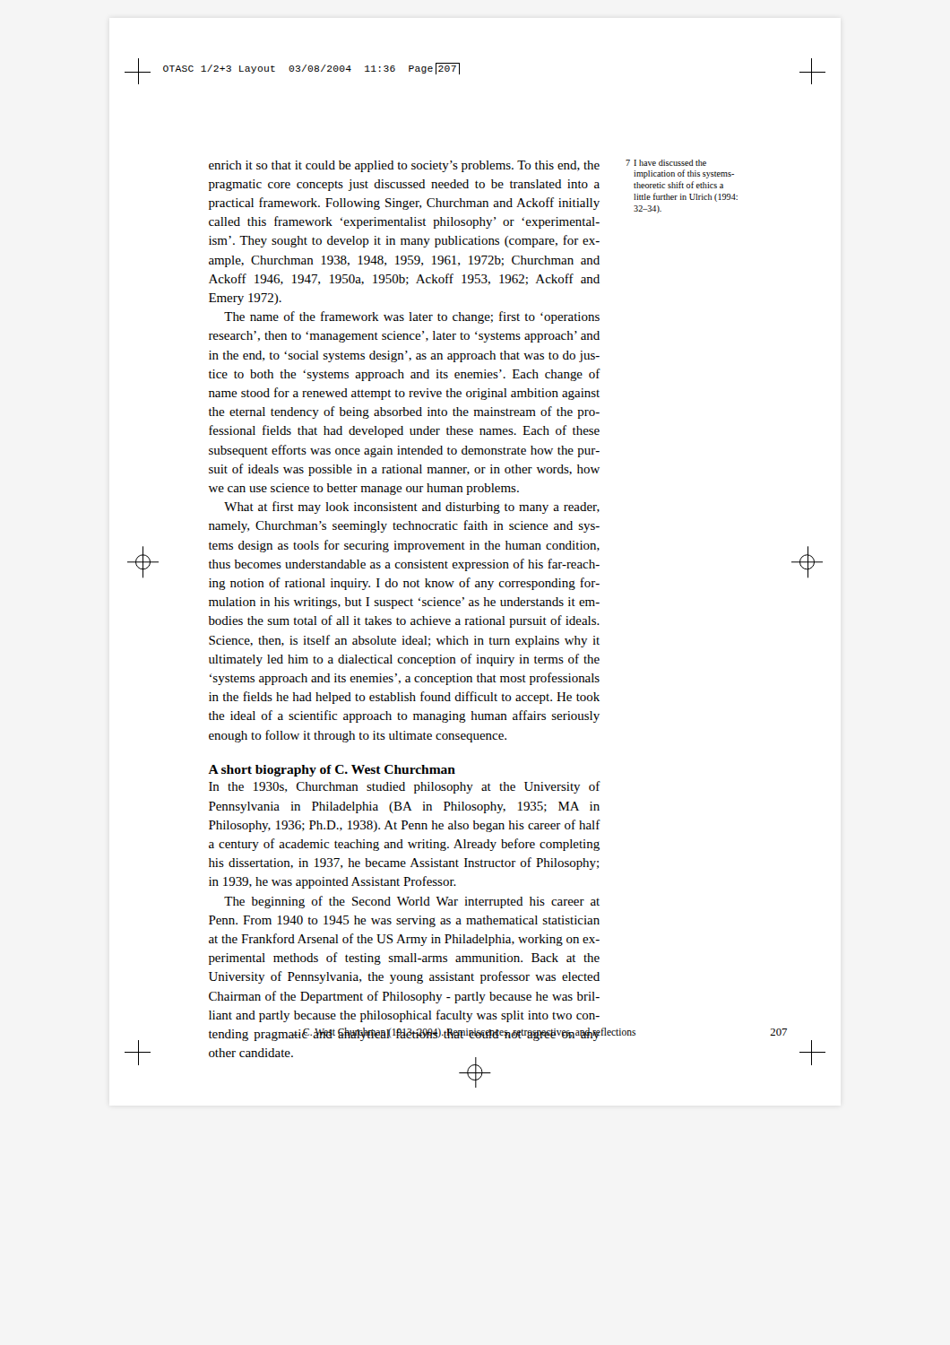OTASC 1/2+3 Layout 03/08/2004 11:36 Page207
enrich it so that it could be applied to society’s problems. To this end, the pragmatic core concepts just discussed needed to be translated into a practical framework. Following Singer, Churchman and Ackoff initially called this framework ‘experimentalist philosophy’ or ‘experimentalism’. They sought to develop it in many publications (compare, for example, Churchman 1938, 1948, 1959, 1961, 1972b; Churchman and Ackoff 1946, 1947, 1950a, 1950b; Ackoff 1953, 1962; Ackoff and Emery 1972).
The name of the framework was later to change; first to ‘operations research’, then to ‘management science’, later to ‘systems approach’ and in the end, to ‘social systems design’, as an approach that was to do justice to both the ‘systems approach and its enemies’. Each change of name stood for a renewed attempt to revive the original ambition against the eternal tendency of being absorbed into the mainstream of the professional fields that had developed under these names. Each of these subsequent efforts was once again intended to demonstrate how the pursuit of ideals was possible in a rational manner, or in other words, how we can use science to better manage our human problems.
What at first may look inconsistent and disturbing to many a reader, namely, Churchman’s seemingly technocratic faith in science and systems design as tools for securing improvement in the human condition, thus becomes understandable as a consistent expression of his far-reaching notion of rational inquiry. I do not know of any corresponding formulation in his writings, but I suspect ‘science’ as he understands it embodies the sum total of all it takes to achieve a rational pursuit of ideals. Science, then, is itself an absolute ideal; which in turn explains why it ultimately led him to a dialectical conception of inquiry in terms of the ‘systems approach and its enemies’, a conception that most professionals in the fields he had helped to establish found difficult to accept. He took the ideal of a scientific approach to managing human affairs seriously enough to follow it through to its ultimate consequence.
A short biography of C. West Churchman
In the 1930s, Churchman studied philosophy at the University of Pennsylvania in Philadelphia (BA in Philosophy, 1935; MA in Philosophy, 1936; Ph.D., 1938). At Penn he also began his career of half a century of academic teaching and writing. Already before completing his dissertation, in 1937, he became Assistant Instructor of Philosophy; in 1939, he was appointed Assistant Professor.
The beginning of the Second World War interrupted his career at Penn. From 1940 to 1945 he was serving as a mathematical statistician at the Frankford Arsenal of the US Army in Philadelphia, working on experimental methods of testing small-arms ammunition. Back at the University of Pennsylvania, the young assistant professor was elected Chairman of the Department of Philosophy - partly because he was brilliant and partly because the philosophical faculty was split into two contending pragmatic and analytical factions that could not agree on any other candidate.
7
I have discussed the implication of this systems-theoretic shift of ethics a little further in Ulrich (1994: 32–34).
... C. West Churchman (1913–2004). Reminiscences, retrospectives, and reflections
207